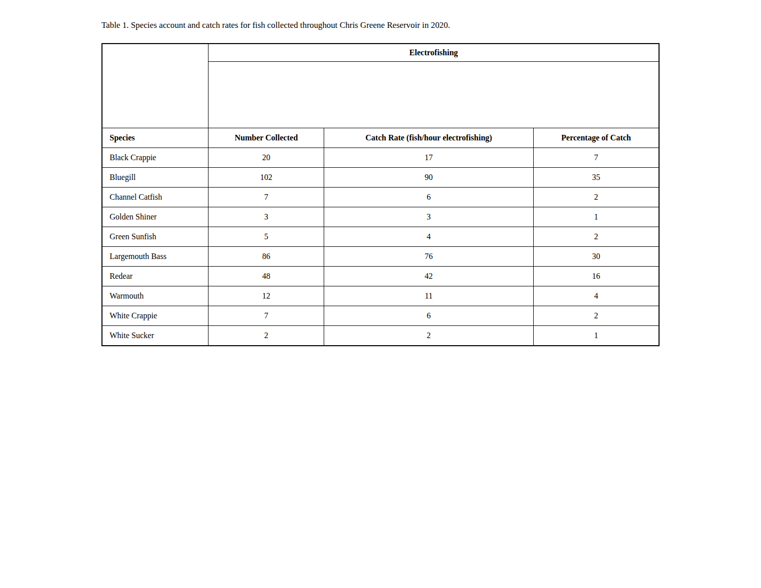Table 1. Species account and catch rates for fish collected throughout Chris Greene Reservoir in 2020.
| | Electrofishing |
| --- | --- |
| Species | Number Collected | Catch Rate (fish/hour electrofishing) | Percentage of Catch |
| Black Crappie | 20 | 17 | 7 |
| Bluegill | 102 | 90 | 35 |
| Channel Catfish | 7 | 6 | 2 |
| Golden Shiner | 3 | 3 | 1 |
| Green Sunfish | 5 | 4 | 2 |
| Largemouth Bass | 86 | 76 | 30 |
| Redear | 48 | 42 | 16 |
| Warmouth | 12 | 11 | 4 |
| White Crappie | 7 | 6 | 2 |
| White Sucker | 2 | 2 | 1 |